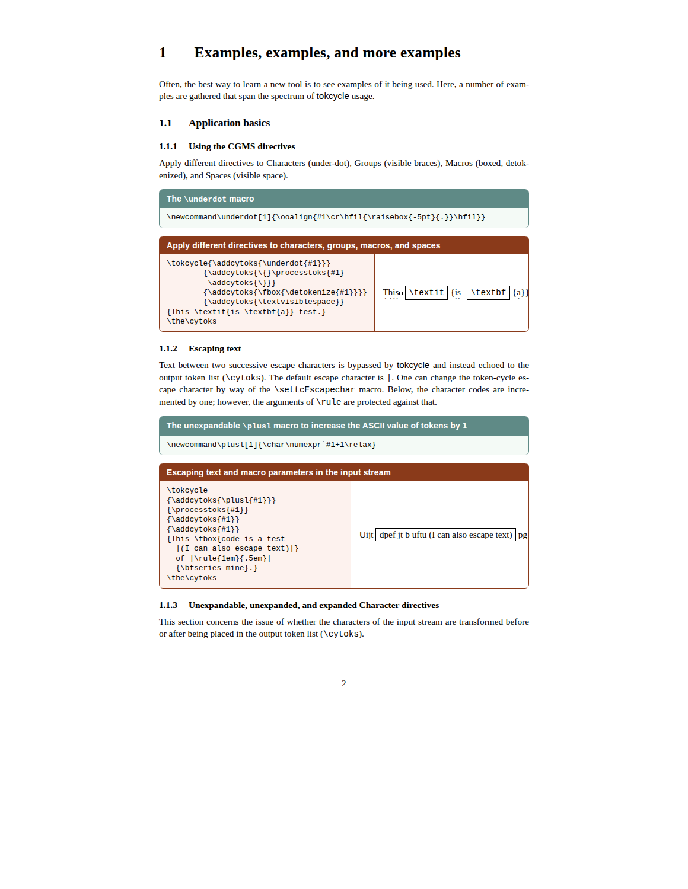1 Examples, examples, and more examples
Often, the best way to learn a new tool is to see examples of it being used. Here, a number of examples are gathered that span the spectrum of tokcycle usage.
1.1 Application basics
1.1.1 Using the CGMS directives
Apply different directives to Characters (under-dot), Groups (visible braces), Macros (boxed, detokenized), and Spaces (visible space).
The \underdot macro
\newcommand\underdot[1]{\ooalign{#1\cr\hfil{\raisebox{-5pt}{.}}\hfil}}
Apply different directives to characters, groups, macros, and spaces
\tokcycle{\addcytoks{\underdot{#1}}} {\addcytoks{\{}\processtoks{#1} \addcytoks{\}}} {\addcytoks{\fbox{\detokenize{#1}}}} {\addcytoks{\textvisiblespace}} {This \textit{is \textbf{a}} test.} \the\cytoks
This \textit {is \textbf {a}} test.
1.1.2 Escaping text
Text between two successive escape characters is bypassed by tokcycle and instead echoed to the output token list (\cytoks). The default escape character is |. One can change the token-cycle escape character by way of the \settcEscapechar macro. Below, the character codes are incremented by one; however, the arguments of \rule are protected against that.
The unexpandable \plusl macro to increase the ASCII value of tokens by 1
\newcommand\plusl[1]{\char\numexpr`#1+1\relax}
Escaping text and macro parameters in the input stream
\tokcycle {\addcytoks{\plusl{#1}}} {\processtoks{#1}} {\addcytoks{#1}} {\addcytoks{#1}} {This \fbox{code is a test |(I can also escape text)|} of |\rule{1em}{.5em}| {\bfseries mine}.} \the\cytoks
Uijt dpef jt b uftu (I can also escape text) pg njof/
1.1.3 Unexpandable, unexpanded, and expanded Character directives
This section concerns the issue of whether the characters of the input stream are transformed before or after being placed in the output token list (\cytoks).
2